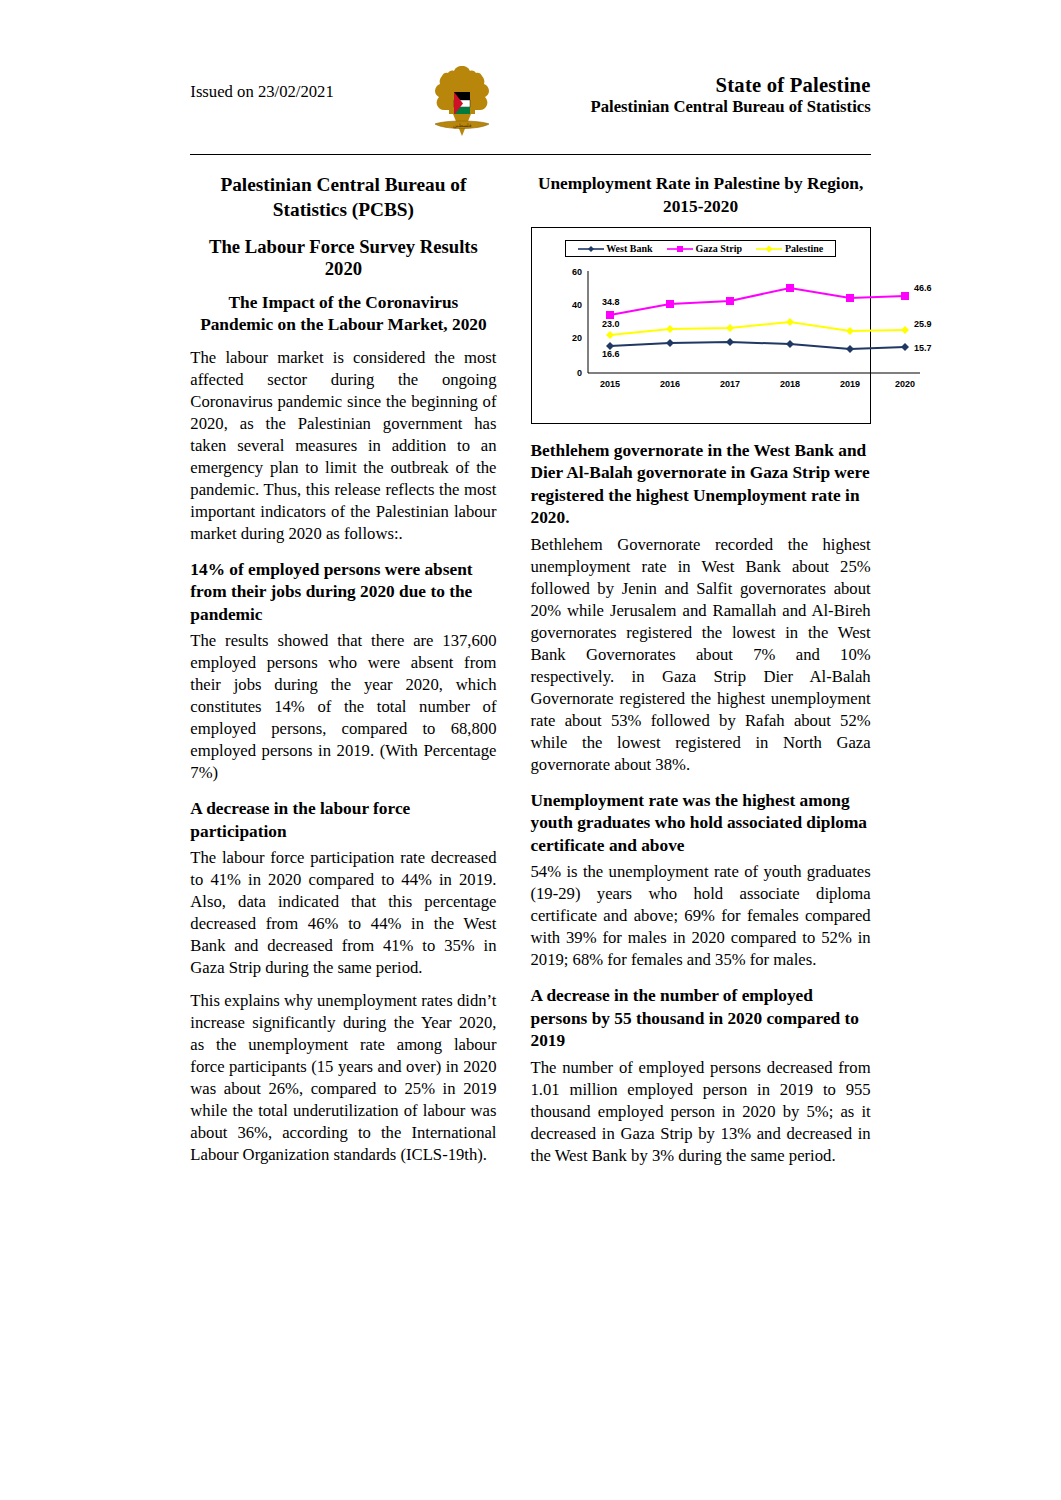Issued on 23/02/2021
فلسطين
State of Palestine
Palestinian Central Bureau of Statistics
Palestinian Central Bureau of Statistics (PCBS)
The Labour Force Survey Results 2020
The Impact of the Coronavirus Pandemic on the Labour Market, 2020
The labour market is considered the most affected sector during the ongoing Coronavirus pandemic since the beginning of 2020, as the Palestinian government has taken several measures in addition to an emergency plan to limit the outbreak of the pandemic. Thus, this release reflects the most important indicators of the Palestinian labour market during 2020 as follows:.
14% of employed persons were absent from their jobs during 2020 due to the pandemic
The results showed that there are 137,600 employed persons who were absent from their jobs during the year 2020, which constitutes 14% of the total number of employed persons, compared to 68,800 employed persons in 2019. (With Percentage 7%)
A decrease in the labour force participation
The labour force participation rate decreased to 41% in 2020 compared to 44% in 2019. Also, data indicated that this percentage decreased from 46% to 44% in the West Bank and decreased from 41% to 35% in Gaza Strip during the same period.
This explains why unemployment rates didn’t increase significantly during the Year 2020, as the unemployment rate among labour force participants (15 years and over) in 2020 was about 26%, compared to 25% in 2019 while the total underutilization of labour was about 36%, according to the International Labour Organization standards (ICLS-19th).
Unemployment Rate in Palestine by Region, 2015-2020
West Bank Gaza Strip Palestine
60 40 20 0 2015 2016 2017 2018 2019 2020 34.8 23.0 16.6 46.6 25.9 15.7
Bethlehem governorate in the West Bank and Dier Al-Balah governorate in Gaza Strip were registered the highest Unemployment rate in 2020.
Bethlehem Governorate recorded the highest unemployment rate in West Bank about 25% followed by Jenin and Salfit governorates about 20% while Jerusalem and Ramallah and Al-Bireh governorates registered the lowest in the West Bank Governorates about 7% and 10% respectively. in Gaza Strip Dier Al-Balah Governorate registered the highest unemployment rate about 53% followed by Rafah about 52% while the lowest registered in North Gaza governorate about 38%.
Unemployment rate was the highest among youth graduates who hold associated diploma certificate and above
54% is the unemployment rate of youth graduates (19-29) years who hold associate diploma certificate and above; 69% for females compared with 39% for males in 2020 compared to 52% in 2019; 68% for females and 35% for males.
A decrease in the number of employed persons by 55 thousand in 2020 compared to 2019
The number of employed persons decreased from 1.01 million employed person in 2019 to 955 thousand employed person in 2020 by 5%; as it decreased in Gaza Strip by 13% and decreased in the West Bank by 3% during the same period.